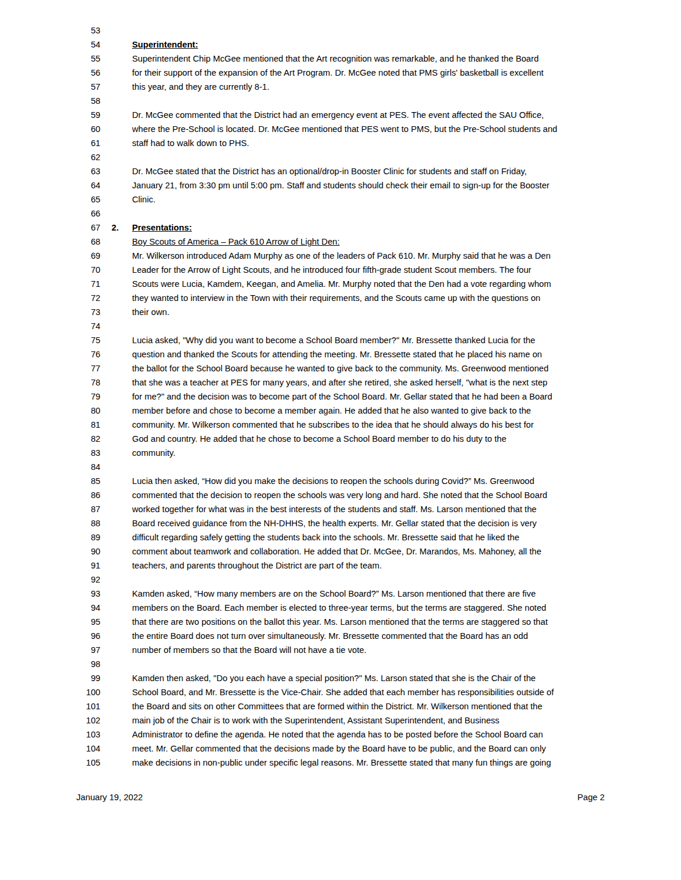| 53 | | |
| 54 | | Superintendent: |
| 55 | | Superintendent Chip McGee mentioned that the Art recognition was remarkable, and he thanked the Board |
| 56 | | for their support of the expansion of the Art Program. Dr. McGee noted that PMS girls' basketball is excellent |
| 57 | | this year, and they are currently 8-1. |
| 58 | | |
| 59 | | Dr. McGee commented that the District had an emergency event at PES. The event affected the SAU Office, |
| 60 | | where the Pre-School is located. Dr. McGee mentioned that PES went to PMS, but the Pre-School students and |
| 61 | | staff had to walk down to PHS. |
| 62 | | |
| 63 | | Dr. McGee stated that the District has an optional/drop-in Booster Clinic for students and staff on Friday, |
| 64 | | January 21, from 3:30 pm until 5:00 pm. Staff and students should check their email to sign-up for the Booster |
| 65 | | Clinic. |
| 66 | | |
| 67 | 2. | Presentations: |
| 68 | | Boy Scouts of America – Pack 610 Arrow of Light Den: |
| 69 | | Mr. Wilkerson introduced Adam Murphy as one of the leaders of Pack 610. Mr. Murphy said that he was a Den |
| 70 | | Leader for the Arrow of Light Scouts, and he introduced four fifth-grade student Scout members. The four |
| 71 | | Scouts were Lucia, Kamdem, Keegan, and Amelia. Mr. Murphy noted that the Den had a vote regarding whom |
| 72 | | they wanted to interview in the Town with their requirements, and the Scouts came up with the questions on |
| 73 | | their own. |
| 74 | | |
| 75 | | Lucia asked, "Why did you want to become a School Board member?" Mr. Bressette thanked Lucia for the |
| 76 | | question and thanked the Scouts for attending the meeting. Mr. Bressette stated that he placed his name on |
| 77 | | the ballot for the School Board because he wanted to give back to the community. Ms. Greenwood mentioned |
| 78 | | that she was a teacher at PES for many years, and after she retired, she asked herself, "what is the next step |
| 79 | | for me?" and the decision was to become part of the School Board. Mr. Gellar stated that he had been a Board |
| 80 | | member before and chose to become a member again. He added that he also wanted to give back to the |
| 81 | | community. Mr. Wilkerson commented that he subscribes to the idea that he should always do his best for |
| 82 | | God and country. He added that he chose to become a School Board member to do his duty to the |
| 83 | | community. |
| 84 | | |
| 85 | | Lucia then asked, “How did you make the decisions to reopen the schools during Covid?” Ms. Greenwood |
| 86 | | commented that the decision to reopen the schools was very long and hard. She noted that the School Board |
| 87 | | worked together for what was in the best interests of the students and staff. Ms. Larson mentioned that the |
| 88 | | Board received guidance from the NH-DHHS, the health experts. Mr. Gellar stated that the decision is very |
| 89 | | difficult regarding safely getting the students back into the schools. Mr. Bressette said that he liked the |
| 90 | | comment about teamwork and collaboration. He added that Dr. McGee, Dr. Marandos, Ms. Mahoney, all the |
| 91 | | teachers, and parents throughout the District are part of the team. |
| 92 | | |
| 93 | | Kamden asked, “How many members are on the School Board?” Ms. Larson mentioned that there are five |
| 94 | | members on the Board. Each member is elected to three-year terms, but the terms are staggered. She noted |
| 95 | | that there are two positions on the ballot this year. Ms. Larson mentioned that the terms are staggered so that |
| 96 | | the entire Board does not turn over simultaneously. Mr. Bressette commented that the Board has an odd |
| 97 | | number of members so that the Board will not have a tie vote. |
| 98 | | |
| 99 | | Kamden then asked, "Do you each have a special position?" Ms. Larson stated that she is the Chair of the |
| 100 | | School Board, and Mr. Bressette is the Vice-Chair. She added that each member has responsibilities outside of |
| 101 | | the Board and sits on other Committees that are formed within the District. Mr. Wilkerson mentioned that the |
| 102 | | main job of the Chair is to work with the Superintendent, Assistant Superintendent, and Business |
| 103 | | Administrator to define the agenda. He noted that the agenda has to be posted before the School Board can |
| 104 | | meet. Mr. Gellar commented that the decisions made by the Board have to be public, and the Board can only |
| 105 | | make decisions in non-public under specific legal reasons. Mr. Bressette stated that many fun things are going |
January 19, 2022
Page 2